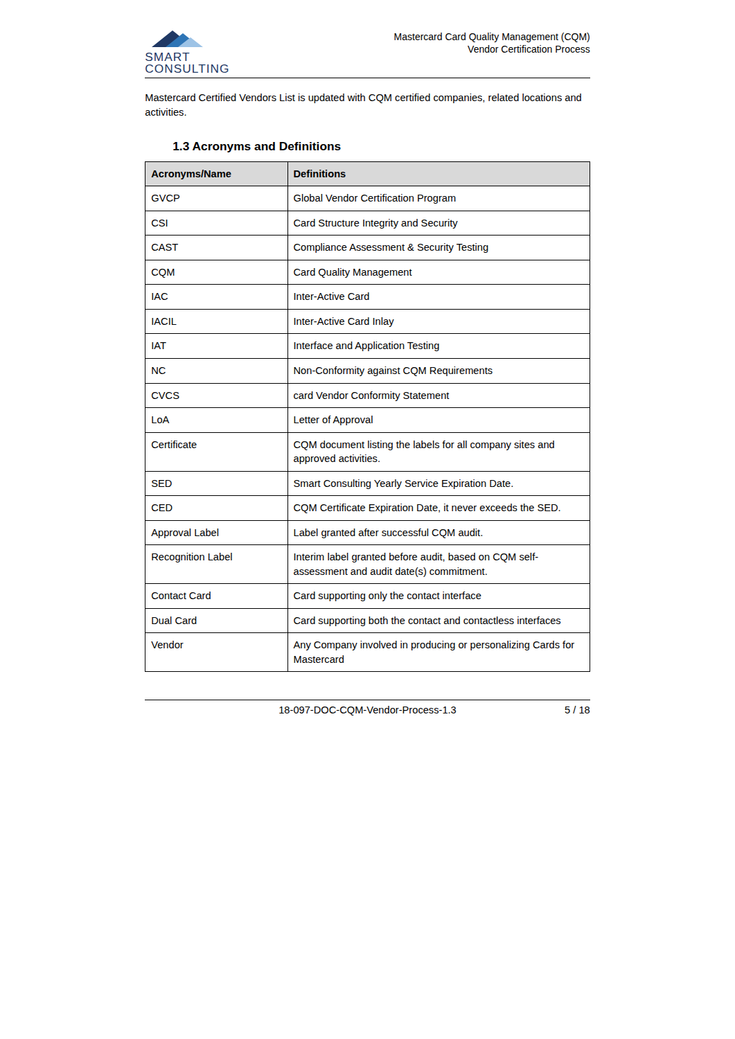SMART
CONSULTING
Mastercard Card Quality Management (CQM)
Vendor Certification Process
Mastercard Certified Vendors List is updated with CQM certified companies, related locations and activities.
1.3 Acronyms and Definitions
| Acronyms/Name | Definitions |
| --- | --- |
| GVCP | Global Vendor Certification Program |
| CSI | Card Structure Integrity and Security |
| CAST | Compliance Assessment & Security Testing |
| CQM | Card Quality Management |
| IAC | Inter-Active Card |
| IACIL | Inter-Active Card Inlay |
| IAT | Interface and Application Testing |
| NC | Non-Conformity against CQM Requirements |
| CVCS | c ard Vendor Conformity Statement |
| LoA | Letter of Approval |
| Certificate | CQM document listing the labels for all company sites and approved activities. |
| SED | Smart Consulting Yearly Service Expiration Date. |
| CED | CQM Certificate Expiration Date, it never exceeds the SED. |
| Approval Label | Label granted after successful CQM audit. |
| Recognition Label | Interim label granted before audit, based on CQM self-assessment and audit date(s) commitment. |
| Contact Card | Card supporting only the contact interface |
| Dual Card | Card supporting both the contact and contactless interfaces |
| Vendor | Any Company involved in producing or personalizing Cards for Mastercard |
18-097-DOC-CQM-Vendor-Process-1.3
5 / 18